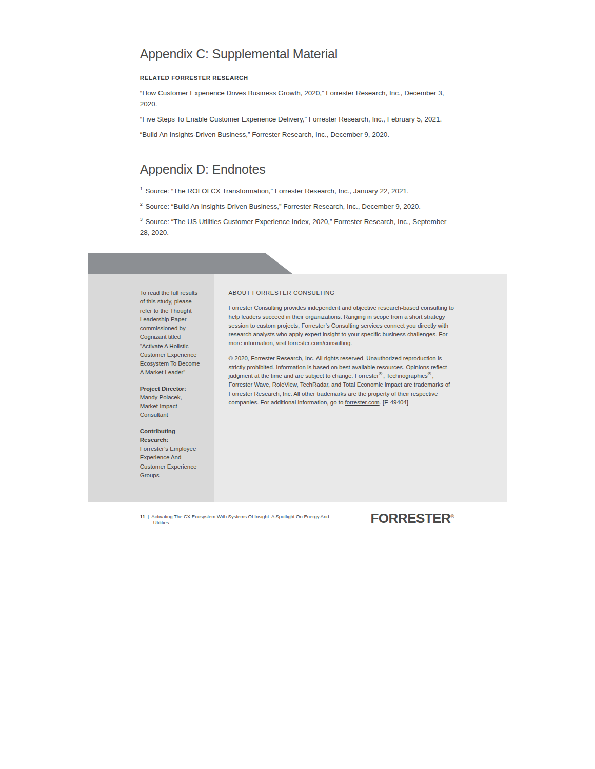Appendix C: Supplemental Material
Related Forrester Research
“How Customer Experience Drives Business Growth, 2020,” Forrester Research, Inc., December 3, 2020.
“Five Steps To Enable Customer Experience Delivery,” Forrester Research, Inc., February 5, 2021.
“Build An Insights-Driven Business,” Forrester Research, Inc., December 9, 2020.
Appendix D: Endnotes
1 Source: “The ROI Of CX Transformation,” Forrester Research, Inc., January 22, 2021.
2 Source: “Build An Insights-Driven Business,” Forrester Research, Inc., December 9, 2020.
3 Source: “The US Utilities Customer Experience Index, 2020,” Forrester Research, Inc., September 28, 2020.
To read the full results of this study, please refer to the Thought Leadership Paper commissioned by Cognizant titled “Activate A Holistic Customer Experience Ecosystem To Become A Market Leader“
Project Director:
Mandy Polacek,
Market Impact Consultant
Contributing Research:
Forrester’s Employee Experience And Customer Experience Groups
About Forrester Consulting
Forrester Consulting provides independent and objective research-based consulting to help leaders succeed in their organizations. Ranging in scope from a short strategy session to custom projects, Forrester’s Consulting services connect you directly with research analysts who apply expert insight to your specific business challenges. For more information, visit forrester.com/consulting.
© 2020, Forrester Research, Inc. All rights reserved. Unauthorized reproduction is strictly prohibited. Information is based on best available resources. Opinions reflect judgment at the time and are subject to change. Forrester®, Technographics®, Forrester Wave, RoleView, TechRadar, and Total Economic Impact are trademarks of Forrester Research, Inc. All other trademarks are the property of their respective companies. For additional information, go to forrester.com. [E-49404]
11|Activating The CX Ecosystem With Systems Of Insight: A Spotlight On Energy And Utilities
FORRESTER®